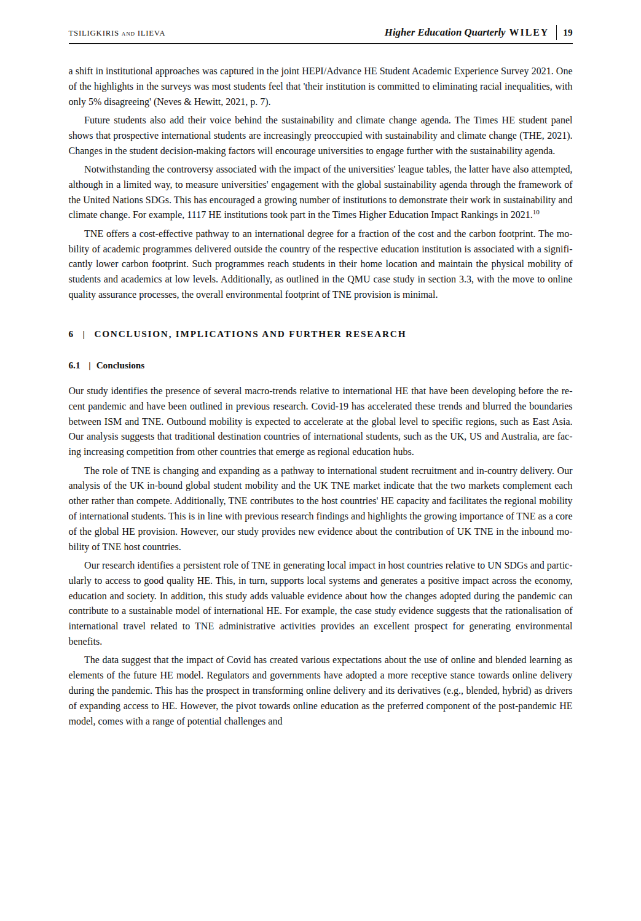TSILIGKIRIS and ILIEVA Higher Education Quarterly WILEY 19
a shift in institutional approaches was captured in the joint HEPI/Advance HE Student Academic Experience Survey 2021. One of the highlights in the surveys was most students feel that 'their institution is committed to eliminating racial inequalities, with only 5% disagreeing' (Neves & Hewitt, 2021, p. 7).
Future students also add their voice behind the sustainability and climate change agenda. The Times HE student panel shows that prospective international students are increasingly preoccupied with sustainability and climate change (THE, 2021). Changes in the student decision-making factors will encourage universities to engage further with the sustainability agenda.
Notwithstanding the controversy associated with the impact of the universities' league tables, the latter have also attempted, although in a limited way, to measure universities' engagement with the global sustainability agenda through the framework of the United Nations SDGs. This has encouraged a growing number of institutions to demonstrate their work in sustainability and climate change. For example, 1117 HE institutions took part in the Times Higher Education Impact Rankings in 2021.10
TNE offers a cost-effective pathway to an international degree for a fraction of the cost and the carbon footprint. The mobility of academic programmes delivered outside the country of the respective education institution is associated with a significantly lower carbon footprint. Such programmes reach students in their home location and maintain the physical mobility of students and academics at low levels. Additionally, as outlined in the QMU case study in section 3.3, with the move to online quality assurance processes, the overall environmental footprint of TNE provision is minimal.
6| CONCLUSION, IMPLICATIONS AND FURTHER RESEARCH
6.1| Conclusions
Our study identifies the presence of several macro-trends relative to international HE that have been developing before the recent pandemic and have been outlined in previous research. Covid-19 has accelerated these trends and blurred the boundaries between ISM and TNE. Outbound mobility is expected to accelerate at the global level to specific regions, such as East Asia. Our analysis suggests that traditional destination countries of international students, such as the UK, US and Australia, are facing increasing competition from other countries that emerge as regional education hubs.
The role of TNE is changing and expanding as a pathway to international student recruitment and in-country delivery. Our analysis of the UK in-bound global student mobility and the UK TNE market indicate that the two markets complement each other rather than compete. Additionally, TNE contributes to the host countries' HE capacity and facilitates the regional mobility of international students. This is in line with previous research findings and highlights the growing importance of TNE as a core of the global HE provision. However, our study provides new evidence about the contribution of UK TNE in the inbound mobility of TNE host countries.
Our research identifies a persistent role of TNE in generating local impact in host countries relative to UN SDGs and particularly to access to good quality HE. This, in turn, supports local systems and generates a positive impact across the economy, education and society. In addition, this study adds valuable evidence about how the changes adopted during the pandemic can contribute to a sustainable model of international HE. For example, the case study evidence suggests that the rationalisation of international travel related to TNE administrative activities provides an excellent prospect for generating environmental benefits.
The data suggest that the impact of Covid has created various expectations about the use of online and blended learning as elements of the future HE model. Regulators and governments have adopted a more receptive stance towards online delivery during the pandemic. This has the prospect in transforming online delivery and its derivatives (e.g., blended, hybrid) as drivers of expanding access to HE. However, the pivot towards online education as the preferred component of the post-pandemic HE model, comes with a range of potential challenges and